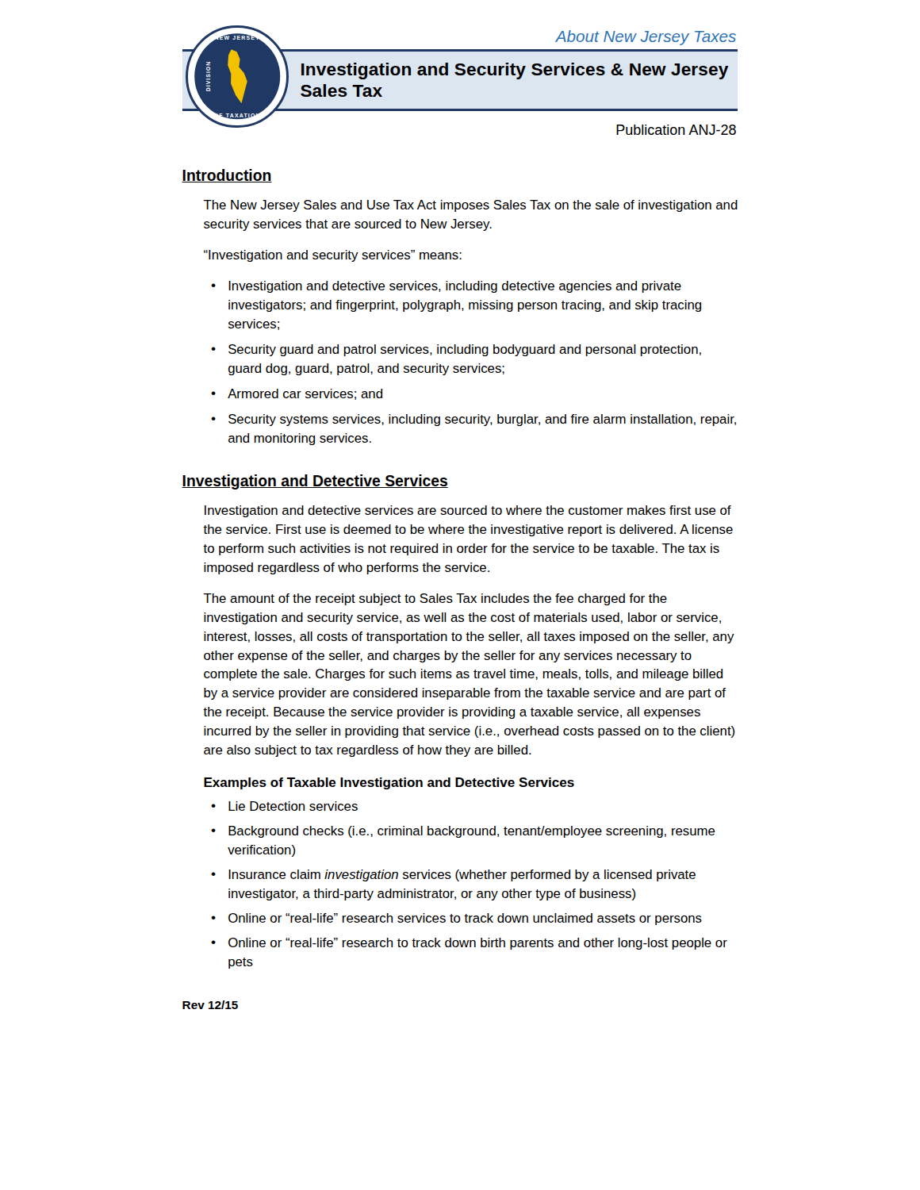About New Jersey Taxes
Investigation and Security Services & New Jersey Sales Tax
Publication ANJ-28
NEW JERSEY
OF TAXATION
DIVISION
Introduction
The New Jersey Sales and Use Tax Act imposes Sales Tax on the sale of investigation and security services that are sourced to New Jersey.
“Investigation and security services” means:
Investigation and detective services, including detective agencies and private investigators; and fingerprint, polygraph, missing person tracing, and skip tracing services;
Security guard and patrol services, including bodyguard and personal protection, guard dog, guard, patrol, and security services;
Armored car services; and
Security systems services, including security, burglar, and fire alarm installation, repair, and monitoring services.
Investigation and Detective Services
Investigation and detective services are sourced to where the customer makes first use of the service. First use is deemed to be where the investigative report is delivered. A license to perform such activities is not required in order for the service to be taxable. The tax is imposed regardless of who performs the service.
The amount of the receipt subject to Sales Tax includes the fee charged for the investigation and security service, as well as the cost of materials used, labor or service, interest, losses, all costs of transportation to the seller, all taxes imposed on the seller, any other expense of the seller, and charges by the seller for any services necessary to complete the sale. Charges for such items as travel time, meals, tolls, and mileage billed by a service provider are considered inseparable from the taxable service and are part of the receipt. Because the service provider is providing a taxable service, all expenses incurred by the seller in providing that service (i.e., overhead costs passed on to the client) are also subject to tax regardless of how they are billed.
Examples of Taxable Investigation and Detective Services
Lie Detection services
Background checks (i.e., criminal background, tenant/employee screening, resume verification)
Insurance claim investigation services (whether performed by a licensed private investigator, a third-party administrator, or any other type of business)
Online or “real-life” research services to track down unclaimed assets or persons
Online or “real-life” research to track down birth parents and other long-lost people or pets
Rev 12/15